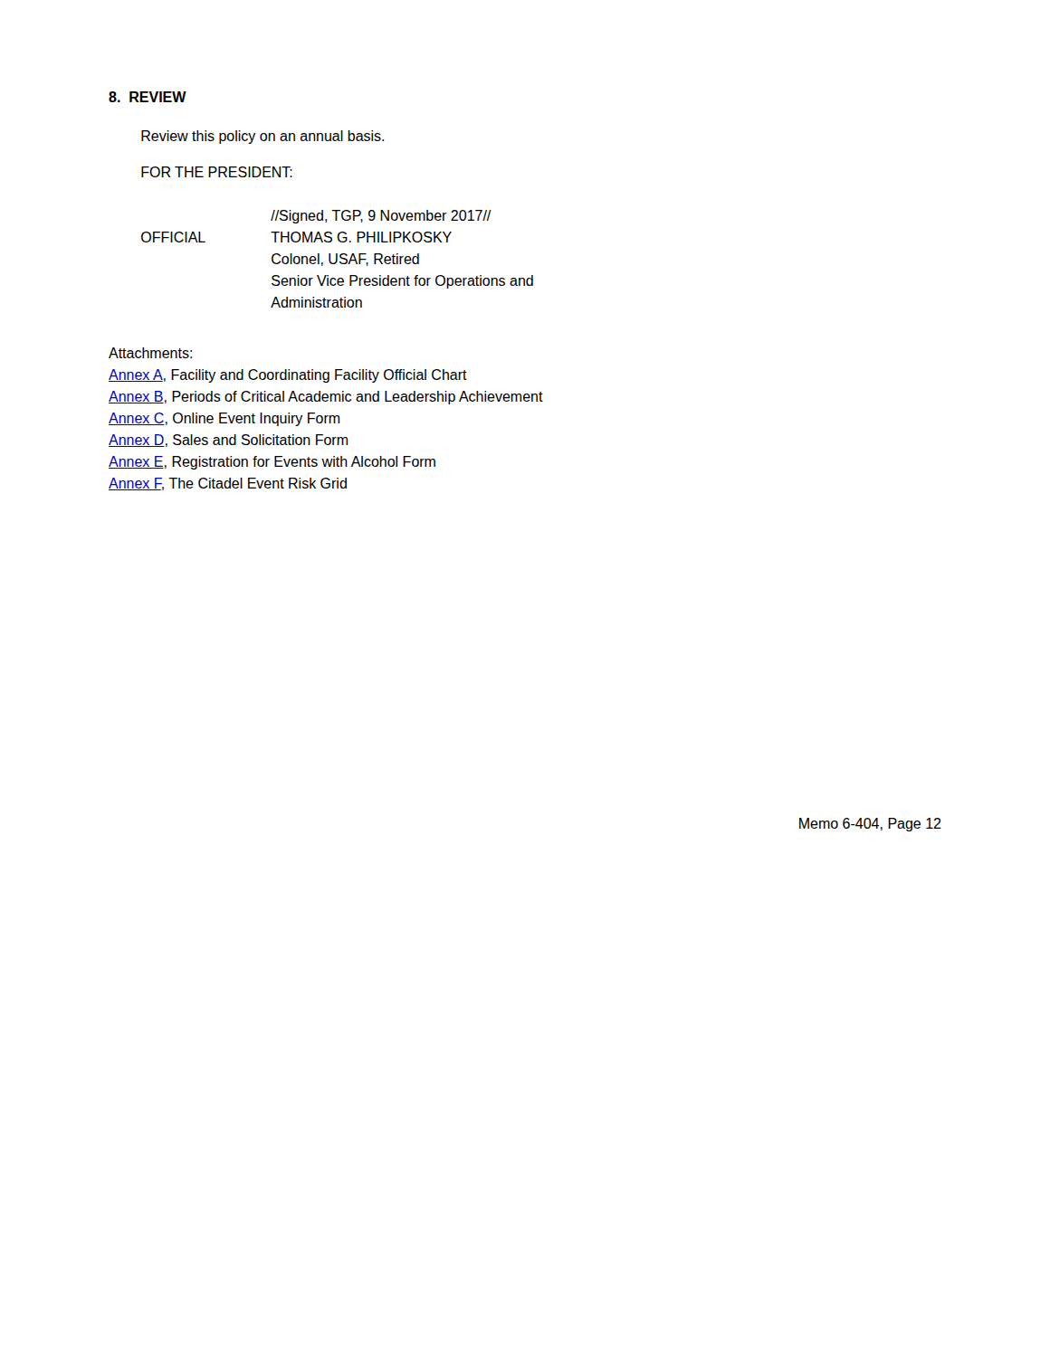8. REVIEW
Review this policy on an annual basis.
FOR THE PRESIDENT:
OFFICIAL
//Signed, TGP, 9 November 2017//
THOMAS G. PHILIPKOSKY
Colonel, USAF, Retired
Senior Vice President for Operations and Administration
Attachments:
Annex A, Facility and Coordinating Facility Official Chart
Annex B, Periods of Critical Academic and Leadership Achievement
Annex C, Online Event Inquiry Form
Annex D, Sales and Solicitation Form
Annex E, Registration for Events with Alcohol Form
Annex F, The Citadel Event Risk Grid
Memo 6-404, Page 12